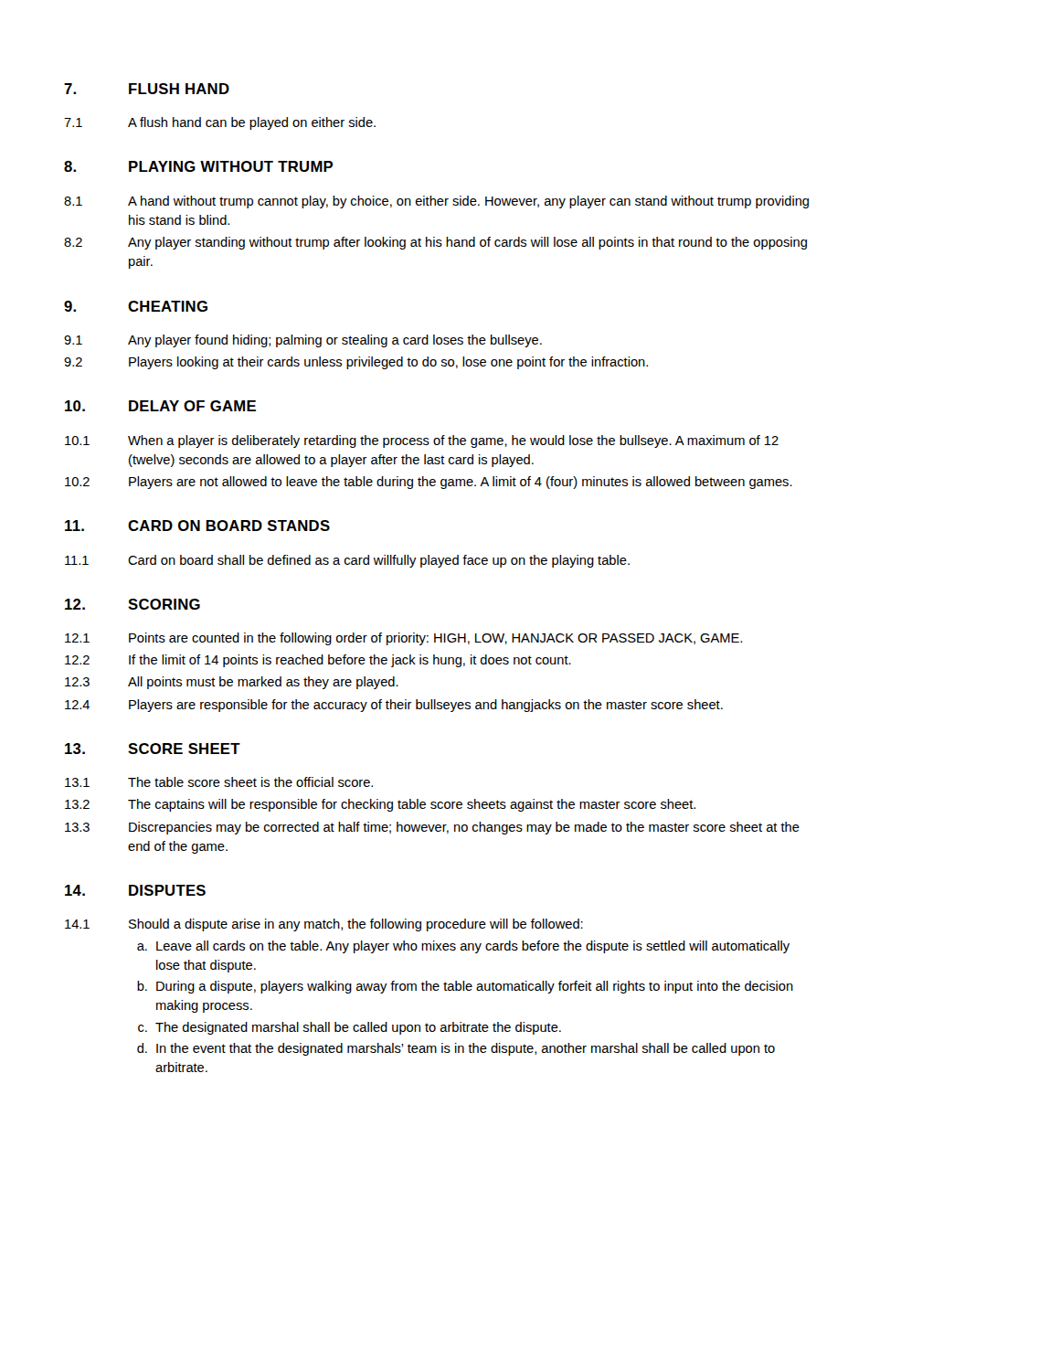7. FLUSH HAND
7.1
A flush hand can be played on either side.
8. PLAYING WITHOUT TRUMP
8.1
A hand without trump cannot play, by choice, on either side. However, any player can stand without trump providing his stand is blind.
8.2
Any player standing without trump after looking at his hand of cards will lose all points in that round to the opposing pair.
9. CHEATING
9.1
Any player found hiding; palming or stealing a card loses the bullseye.
9.2
Players looking at their cards unless privileged to do so, lose one point for the infraction.
10. DELAY OF GAME
10.1
When a player is deliberately retarding the process of the game, he would lose the bullseye. A maximum of 12 (twelve) seconds are allowed to a player after the last card is played.
10.2
Players are not allowed to leave the table during the game. A limit of 4 (four) minutes is allowed between games.
11. CARD ON BOARD STANDS
11.1
Card on board shall be defined as a card willfully played face up on the playing table.
12. SCORING
12.1
Points are counted in the following order of priority: HIGH, LOW, HANJACK OR PASSED JACK, GAME.
12.2
If the limit of 14 points is reached before the jack is hung, it does not count.
12.3
All points must be marked as they are played.
12.4
Players are responsible for the accuracy of their bullseyes and hangjacks on the master score sheet.
13. SCORE SHEET
13.1
The table score sheet is the official score.
13.2
The captains will be responsible for checking table score sheets against the master score sheet.
13.3
Discrepancies may be corrected at half time; however, no changes may be made to the master score sheet at the end of the game.
14. DISPUTES
14.1
Should a dispute arise in any match, the following procedure will be followed:
Leave all cards on the table. Any player who mixes any cards before the dispute is settled will automatically lose that dispute.
During a dispute, players walking away from the table automatically forfeit all rights to input into the decision making process.
The designated marshal shall be called upon to arbitrate the dispute.
In the event that the designated marshals’ team is in the dispute, another marshal shall be called upon to arbitrate.